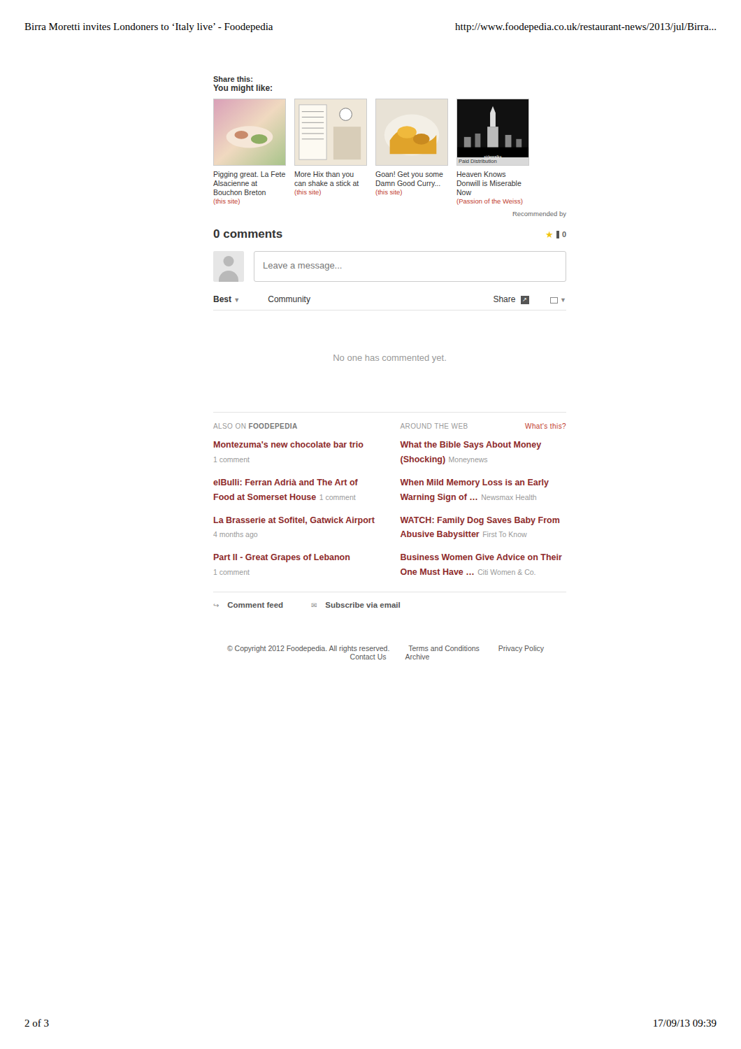Birra Moretti invites Londoners to ‘Italy live’ - Foodepedia
http://www.foodepedia.co.uk/restaurant-news/2013/jul/Birra...
Share this:
You might like:
Pigging great. La Fete Alsacienne at Bouchon Breton
(this site)
More Hix than you can shake a stick at
(this site)
Goan! Get you some Damn Good Curry...
(this site)
Paid Distribution
Heaven Knows Donwill is Miserable Now
(Passion of the Weiss)
Recommended by
0 comments
★ 0
Leave a message...
Best ▼ Community
Share ↗ ▼
No one has commented yet.
ALSO ON FOODEPEDIA
Montezuma's new chocolate bar trio
1 comment
elBulli: Ferran Adrià and The Art of Food at Somerset House 1 comment
La Brasserie at Sofitel, Gatwick Airport 4 months ago
Part II - Great Grapes of Lebanon
1 comment
AROUND THE WEB What's this?
What the Bible Says About Money (Shocking) Moneynews
When Mild Memory Loss is an Early Warning Sign of … Newsmax Health
WATCH: Family Dog Saves Baby From Abusive Babysitter First To Know
Business Women Give Advice on Their One Must Have … Citi Women & Co.
↪ Comment feed ✉ Subscribe via email
© Copyright 2012 Foodepedia. All rights reserved. Terms and Conditions Privacy Policy Contact Us Archive
2 of 3
17/09/13 09:39